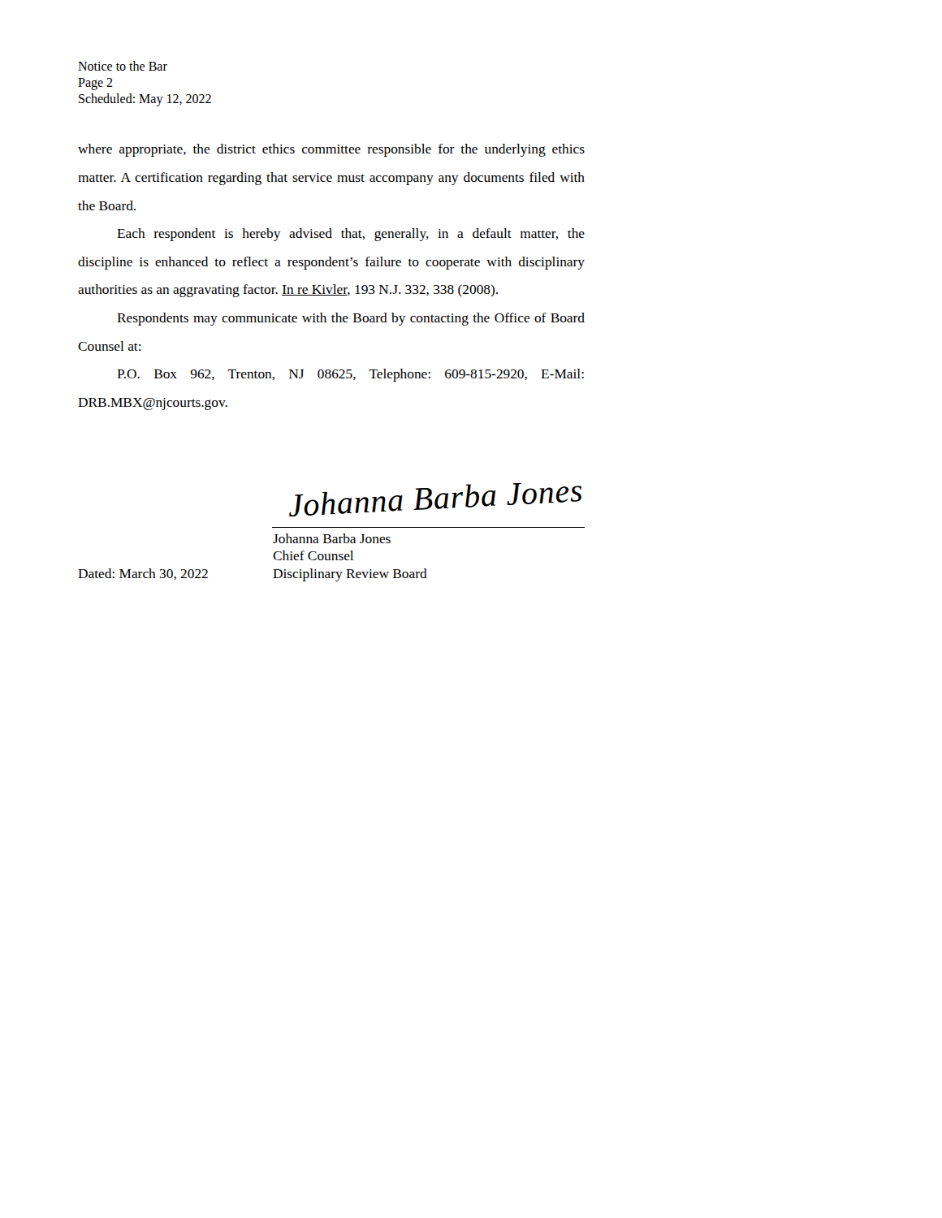Notice to the Bar
Page 2
Scheduled: May 12, 2022
where appropriate, the district ethics committee responsible for the underlying ethics matter. A certification regarding that service must accompany any documents filed with the Board.
Each respondent is hereby advised that, generally, in a default matter, the discipline is enhanced to reflect a respondent’s failure to cooperate with disciplinary authorities as an aggravating factor. In re Kivler, 193 N.J. 332, 338 (2008).
Respondents may communicate with the Board by contacting the Office of Board Counsel at:
P.O. Box 962, Trenton, NJ 08625, Telephone: 609-815-2920, E-Mail: DRB.MBX@njcourts.gov.
| | Johanna Barba Jones |
| Dated: March 30, 2022 | Johanna Barba Jones Chief Counsel Disciplinary Review Board |